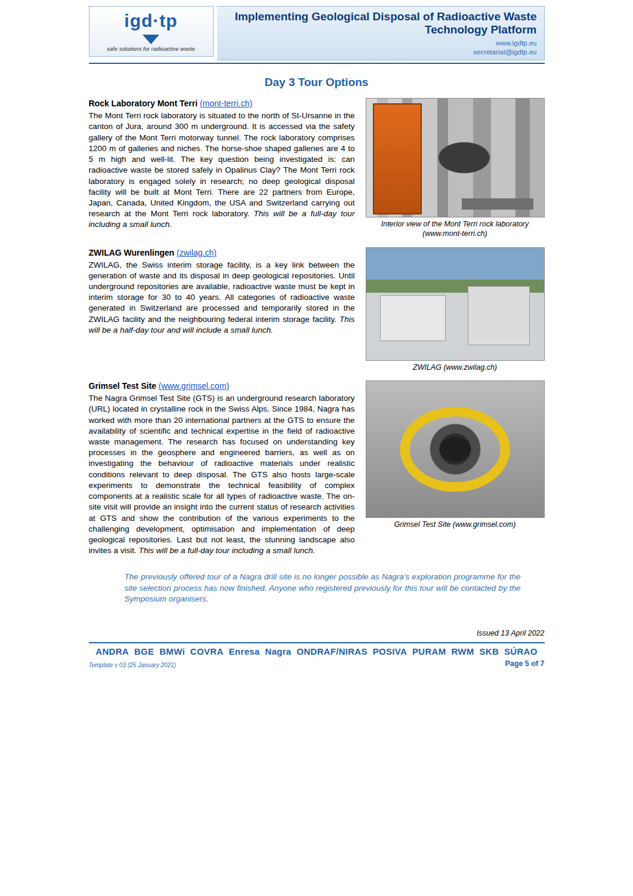igd·tp
safe solutions for radioactive waste
Implementing Geological Disposal of Radioactive Waste
Technology Platform
www.igdtp.eu
secretariat@igdtp.eu
Day 3 Tour Options
Rock Laboratory Mont Terri (mont-terri.ch)
The Mont Terri rock laboratory is situated to the north of St-Ursanne in the canton of Jura, around 300 m underground. It is accessed via the safety gallery of the Mont Terri motorway tunnel. The rock laboratory comprises 1200 m of galleries and niches. The horse-shoe shaped galleries are 4 to 5 m high and well-lit. The key question being investigated is: can radioactive waste be stored safely in Opalinus Clay? The Mont Terri rock laboratory is engaged solely in research; no deep geological disposal facility will be built at Mont Terri. There are 22 partners from Europe, Japan, Canada, United Kingdom, the USA and Switzerland carrying out research at the Mont Terri rock laboratory. This will be a full-day tour including a small lunch.
Interior view of the Mont Terri rock laboratory (www.mont-terri.ch)
ZWILAG Wurenlingen (zwilag.ch)
ZWILAG, the Swiss interim storage facility, is a key link between the generation of waste and its disposal in deep geological repositories. Until underground repositories are available, radioactive waste must be kept in interim storage for 30 to 40 years. All categories of radioactive waste generated in Switzerland are processed and temporarily stored in the ZWILAG facility and the neighbouring federal interim storage facility. This will be a half-day tour and will include a small lunch.
ZWILAG (www.zwilag.ch)
Grimsel Test Site (www.grimsel.com)
The Nagra Grimsel Test Site (GTS) is an underground research laboratory (URL) located in crystalline rock in the Swiss Alps. Since 1984, Nagra has worked with more than 20 international partners at the GTS to ensure the availability of scientific and technical expertise in the field of radioactive waste management. The research has focused on understanding key processes in the geosphere and engineered barriers, as well as on investigating the behaviour of radioactive materials under realistic conditions relevant to deep disposal. The GTS also hosts large-scale experiments to demonstrate the technical feasibility of complex components at a realistic scale for all types of radioactive waste. The on-site visit will provide an insight into the current status of research activities at GTS and show the contribution of the various experiments to the challenging development, optimisation and implementation of deep geological repositories. Last but not least, the stunning landscape also invites a visit. This will be a full-day tour including a small lunch.
Grimsel Test Site (www.grimsel.com)
The previously offered tour of a Nagra drill site is no longer possible as Nagra’s exploration programme for the site selection process has now finished. Anyone who registered previously for this tour will be contacted by the Symposium organisers.
Issued 13 April 2022
ANDRA BGE BMWi COVRA Enresa Nagra ONDRAF/NIRAS POSIVA PURAM RWM SKB SÚRAO
Template v 03 (25 January 2021) Page 5 of 7